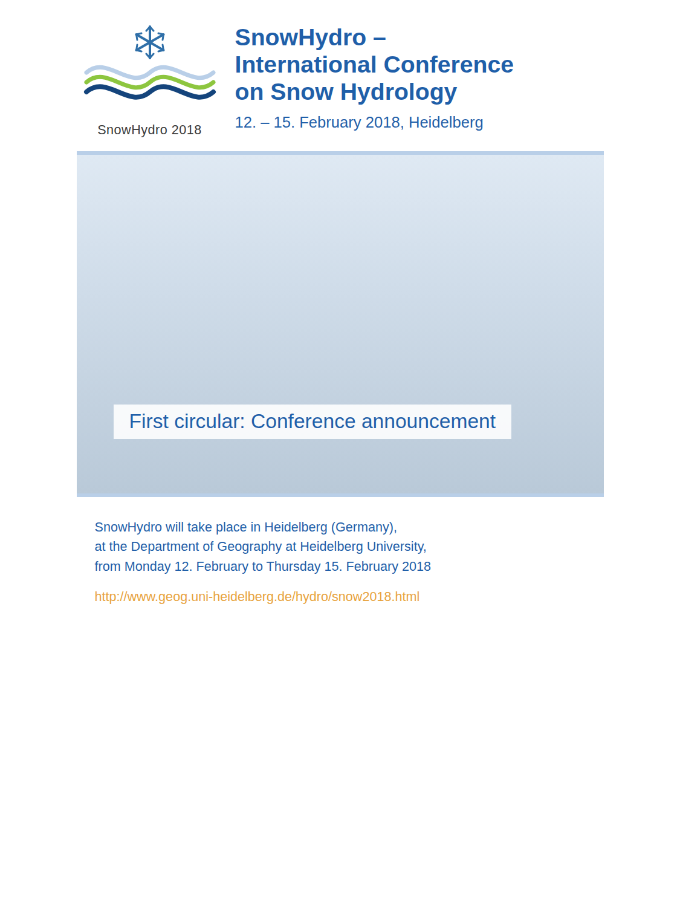SnowHydro 2018
SnowHydro –
International Conference
on Snow Hydrology
12. – 15. February 2018, Heidelberg
First circular: Conference announcement
SnowHydro will take place in Heidelberg (Germany),
at the Department of Geography at Heidelberg University,
from Monday 12. February to Thursday 15. February 2018
http://www.geog.uni-heidelberg.de/hydro/snow2018.html